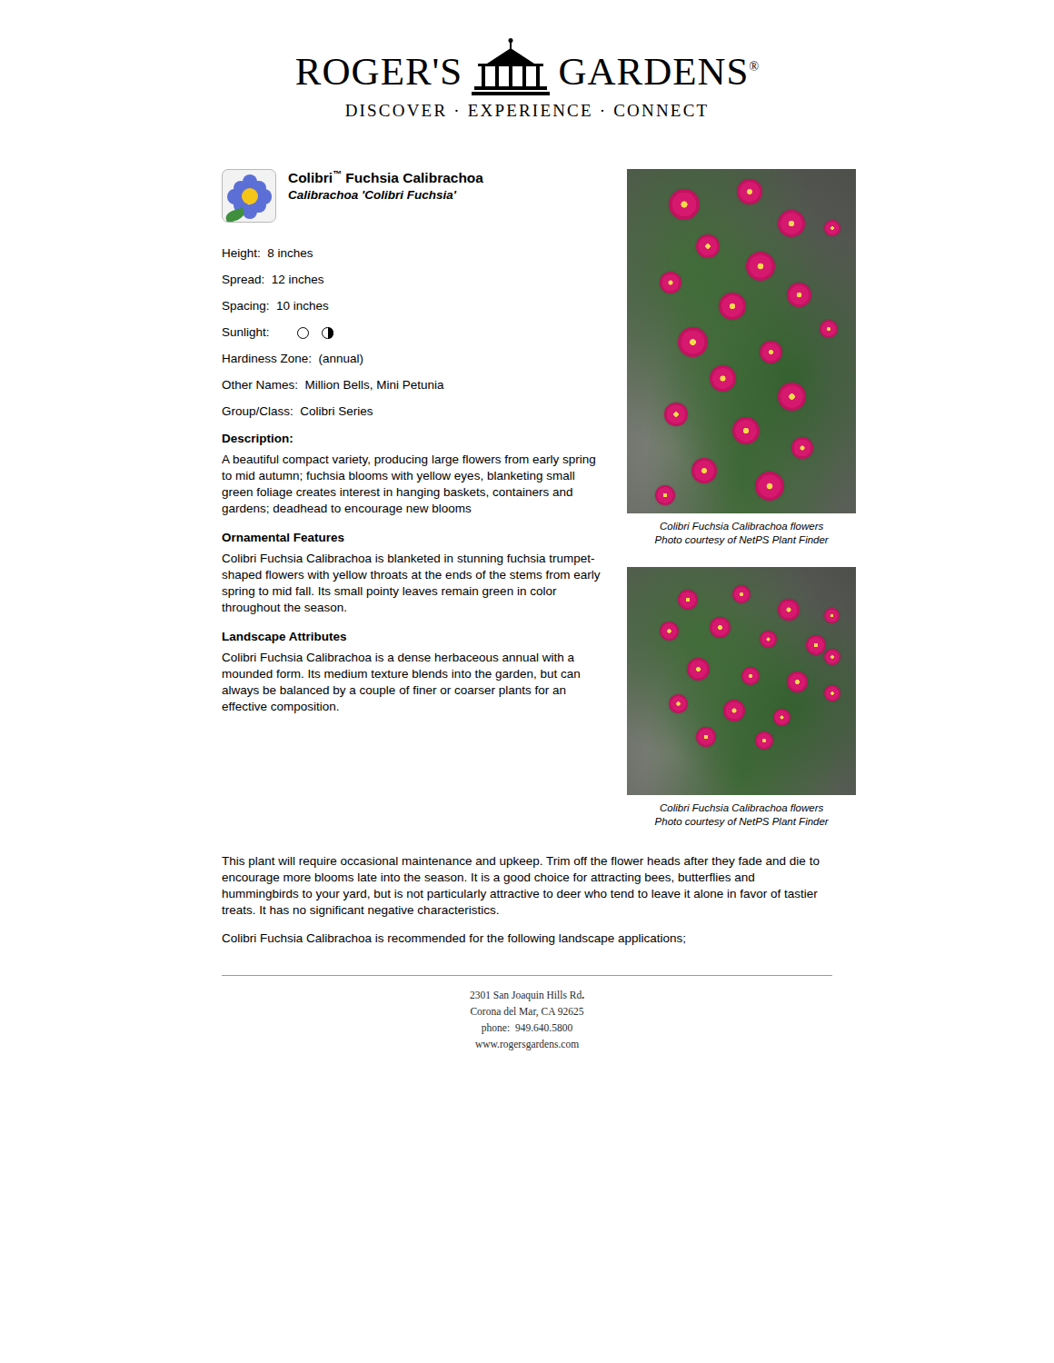ROGER'S
GARDENS®
Discover · Experience · Connect
Colibri™ Fuchsia Calibrachoa
Calibrachoa 'Colibri Fuchsia'
Height: 8 inches
Spread: 12 inches
Spacing: 10 inches
Sunlight:
Hardiness Zone: (annual)
Other Names: Million Bells, Mini Petunia
Group/Class: Colibri Series
Description:
A beautiful compact variety, producing large flowers from early spring to mid autumn; fuchsia blooms with yellow eyes, blanketing small green foliage creates interest in hanging baskets, containers and gardens; deadhead to encourage new blooms
Ornamental Features
Colibri Fuchsia Calibrachoa is blanketed in stunning fuchsia trumpet-shaped flowers with yellow throats at the ends of the stems from early spring to mid fall. Its small pointy leaves remain green in color throughout the season.
Landscape Attributes
Colibri Fuchsia Calibrachoa is a dense herbaceous annual with a mounded form. Its medium texture blends into the garden, but can always be balanced by a couple of finer or coarser plants for an effective composition.
Colibri Fuchsia Calibrachoa flowers
Photo courtesy of NetPS Plant Finder
Colibri Fuchsia Calibrachoa flowers
Photo courtesy of NetPS Plant Finder
This plant will require occasional maintenance and upkeep. Trim off the flower heads after they fade and die to encourage more blooms late into the season. It is a good choice for attracting bees, butterflies and hummingbirds to your yard, but is not particularly attractive to deer who tend to leave it alone in favor of tastier treats. It has no significant negative characteristics.
Colibri Fuchsia Calibrachoa is recommended for the following landscape applications;
2301 San Joaquin Hills Rd.
Corona del Mar, CA 92625
phone: 949.640.5800
www.rogersgardens.com